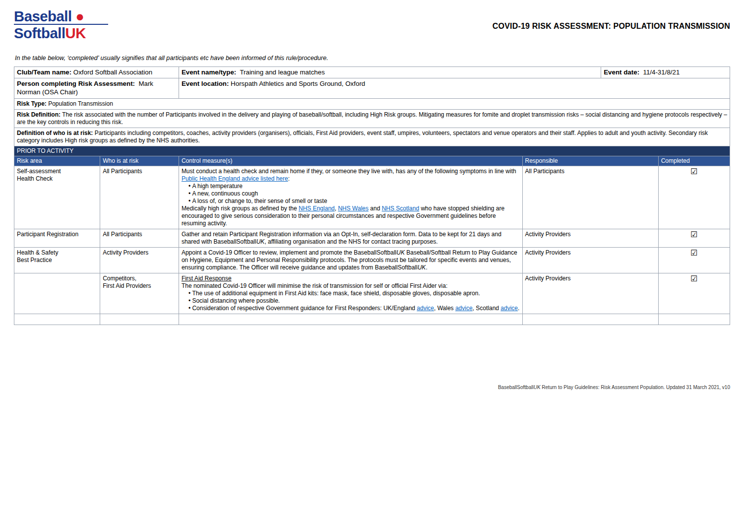Baseball ●
SoftballUK
COVID-19 RISK ASSESSMENT: POPULATION TRANSMISSION
In the table below, ‘completed’ usually signifies that all participants etc have been informed of this rule/procedure.
| Club/Team name: Oxford Softball Association | Event name/type: Training and league matches | Event date: 11/4-31/8/21 |
| Person completing Risk Assessment: Mark Norman (OSA Chair) | Event location: Horspath Athletics and Sports Ground, Oxford |
| Risk Type: Population Transmission |
| Risk Definition: The risk associated with the number of Participants involved in the delivery and playing of baseball/softball, including High Risk groups. Mitigating measures for fomite and droplet transmission risks – social distancing and hygiene protocols respectively – are the key controls in reducing this risk. |
| Definition of who is at risk: Participants including competitors, coaches, activity providers (organisers), officials, First Aid providers, event staff, umpires, volunteers, spectators and venue operators and their staff. Applies to adult and youth activity. Secondary risk category includes High risk groups as defined by the NHS authorities. |
| PRIOR TO ACTIVITY |
| Risk area | Who is at risk | Control measure(s) | Responsible | Completed |
| Self-assessment Health Check | All Participants | Must conduct a health check and remain home if they, or someone they live with, has any of the following symptoms in line with Public Health England advice listed here : A high temperature A new, continuous cough A loss of, or change to, their sense of smell or taste Medically high risk groups as defined by the NHS England , NHS Wales and NHS Scotland who have stopped shielding are encouraged to give serious consideration to their personal circumstances and respective Government guidelines before resuming activity. | All Participants | ☑ |
| Participant Registration | All Participants | Gather and retain Participant Registration information via an Opt-In, self-declaration form. Data to be kept for 21 days and shared with BaseballSoftball UK , affiliating organisation and the NHS for contact tracing purposes. | Activity Providers | ☑ |
| Health & Safety Best Practice | Activity Providers | Appoint a Covid-19 Officer to review, implement and promote the BaseballSoftball UK Baseball/Softball Return to Play Guidance on Hygiene, Equipment and Personal Responsibility protocols. The protocols must be tailored for specific events and venues, ensuring compliance. The Officer will receive guidance and updates from BaseballSoftball UK . | Activity Providers | ☑ |
| | Competitors, First Aid Providers | First Aid Response The nominated Covid-19 Officer will minimise the risk of transmission for self or official First Aider via: The use of additional equipment in First Aid kits: face mask, face shield, disposable gloves, disposable apron. Social distancing where possible. Consideration of respective Government guidance for First Responders: UK/England advice , Wales advice , Scotland advice . | Activity Providers | ☑ |
BaseballSoftballUK Return to Play Guidelines: Risk Assessment Population. Updated 31 March 2021, v10